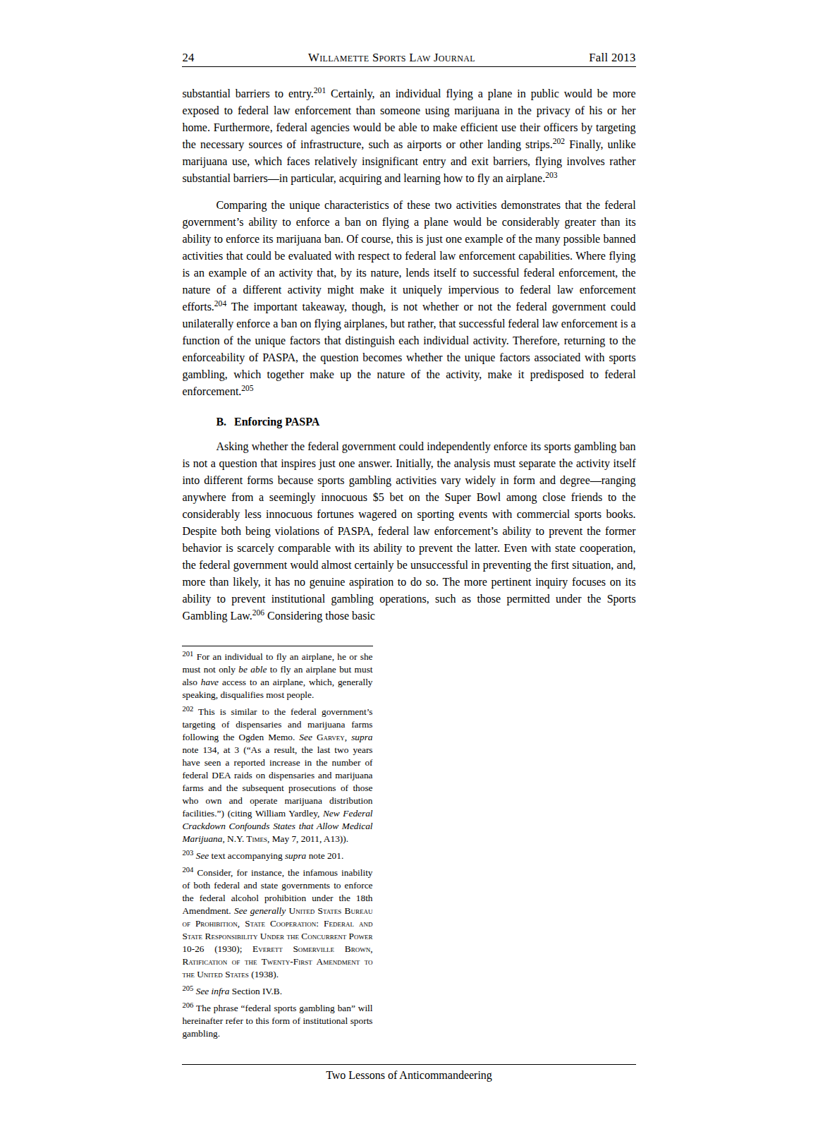24 Willamette Sports Law Journal Fall 2013
substantial barriers to entry.201 Certainly, an individual flying a plane in public would be more exposed to federal law enforcement than someone using marijuana in the privacy of his or her home. Furthermore, federal agencies would be able to make efficient use their officers by targeting the necessary sources of infrastructure, such as airports or other landing strips.202 Finally, unlike marijuana use, which faces relatively insignificant entry and exit barriers, flying involves rather substantial barriers—in particular, acquiring and learning how to fly an airplane.203
Comparing the unique characteristics of these two activities demonstrates that the federal government’s ability to enforce a ban on flying a plane would be considerably greater than its ability to enforce its marijuana ban. Of course, this is just one example of the many possible banned activities that could be evaluated with respect to federal law enforcement capabilities. Where flying is an example of an activity that, by its nature, lends itself to successful federal enforcement, the nature of a different activity might make it uniquely impervious to federal law enforcement efforts.204 The important takeaway, though, is not whether or not the federal government could unilaterally enforce a ban on flying airplanes, but rather, that successful federal law enforcement is a function of the unique factors that distinguish each individual activity. Therefore, returning to the enforceability of PASPA, the question becomes whether the unique factors associated with sports gambling, which together make up the nature of the activity, make it predisposed to federal enforcement.205
B. Enforcing PASPA
Asking whether the federal government could independently enforce its sports gambling ban is not a question that inspires just one answer. Initially, the analysis must separate the activity itself into different forms because sports gambling activities vary widely in form and degree—ranging anywhere from a seemingly innocuous $5 bet on the Super Bowl among close friends to the considerably less innocuous fortunes wagered on sporting events with commercial sports books. Despite both being violations of PASPA, federal law enforcement’s ability to prevent the former behavior is scarcely comparable with its ability to prevent the latter. Even with state cooperation, the federal government would almost certainly be unsuccessful in preventing the first situation, and, more than likely, it has no genuine aspiration to do so. The more pertinent inquiry focuses on its ability to prevent institutional gambling operations, such as those permitted under the Sports Gambling Law.206 Considering those basic
201 For an individual to fly an airplane, he or she must not only be able to fly an airplane but must also have access to an airplane, which, generally speaking, disqualifies most people.
202 This is similar to the federal government’s targeting of dispensaries and marijuana farms following the Ogden Memo. See Garvey, supra note 134, at 3 (“As a result, the last two years have seen a reported increase in the number of federal DEA raids on dispensaries and marijuana farms and the subsequent prosecutions of those who own and operate marijuana distribution facilities.”) (citing William Yardley, New Federal Crackdown Confounds States that Allow Medical Marijuana, N.Y. Times, May 7, 2011, A13)).
203 See text accompanying supra note 201.
204 Consider, for instance, the infamous inability of both federal and state governments to enforce the federal alcohol prohibition under the 18th Amendment. See generally United States Bureau of Prohibition, State Cooperation: Federal and State Responsibility Under the Concurrent Power 10-26 (1930); Everett Somerville Brown, Ratification of the Twenty-First Amendment to the United States (1938).
205 See infra Section IV.B.
206 The phrase “federal sports gambling ban” will hereinafter refer to this form of institutional sports gambling.
Two Lessons of Anticommandeering